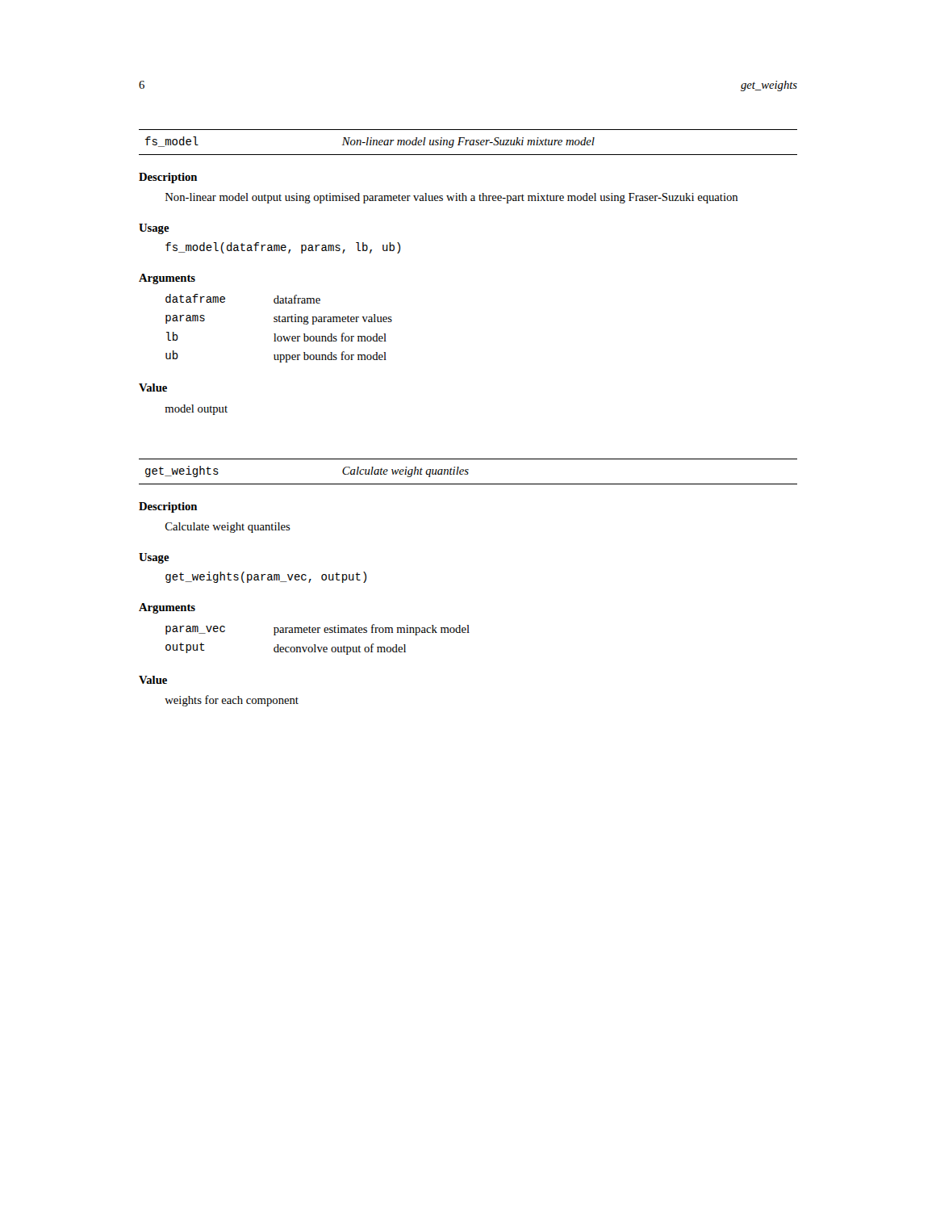6 get_weights
fs_model Non-linear model using Fraser-Suzuki mixture model
Description
Non-linear model output using optimised parameter values with a three-part mixture model using Fraser-Suzuki equation
Usage
fs_model(dataframe, params, lb, ub)
Arguments
| dataframe | dataframe |
| params | starting parameter values |
| lb | lower bounds for model |
| ub | upper bounds for model |
Value
model output
get_weights Calculate weight quantiles
Description
Calculate weight quantiles
Usage
get_weights(param_vec, output)
Arguments
| param_vec | parameter estimates from minpack model |
| output | deconvolve output of model |
Value
weights for each component